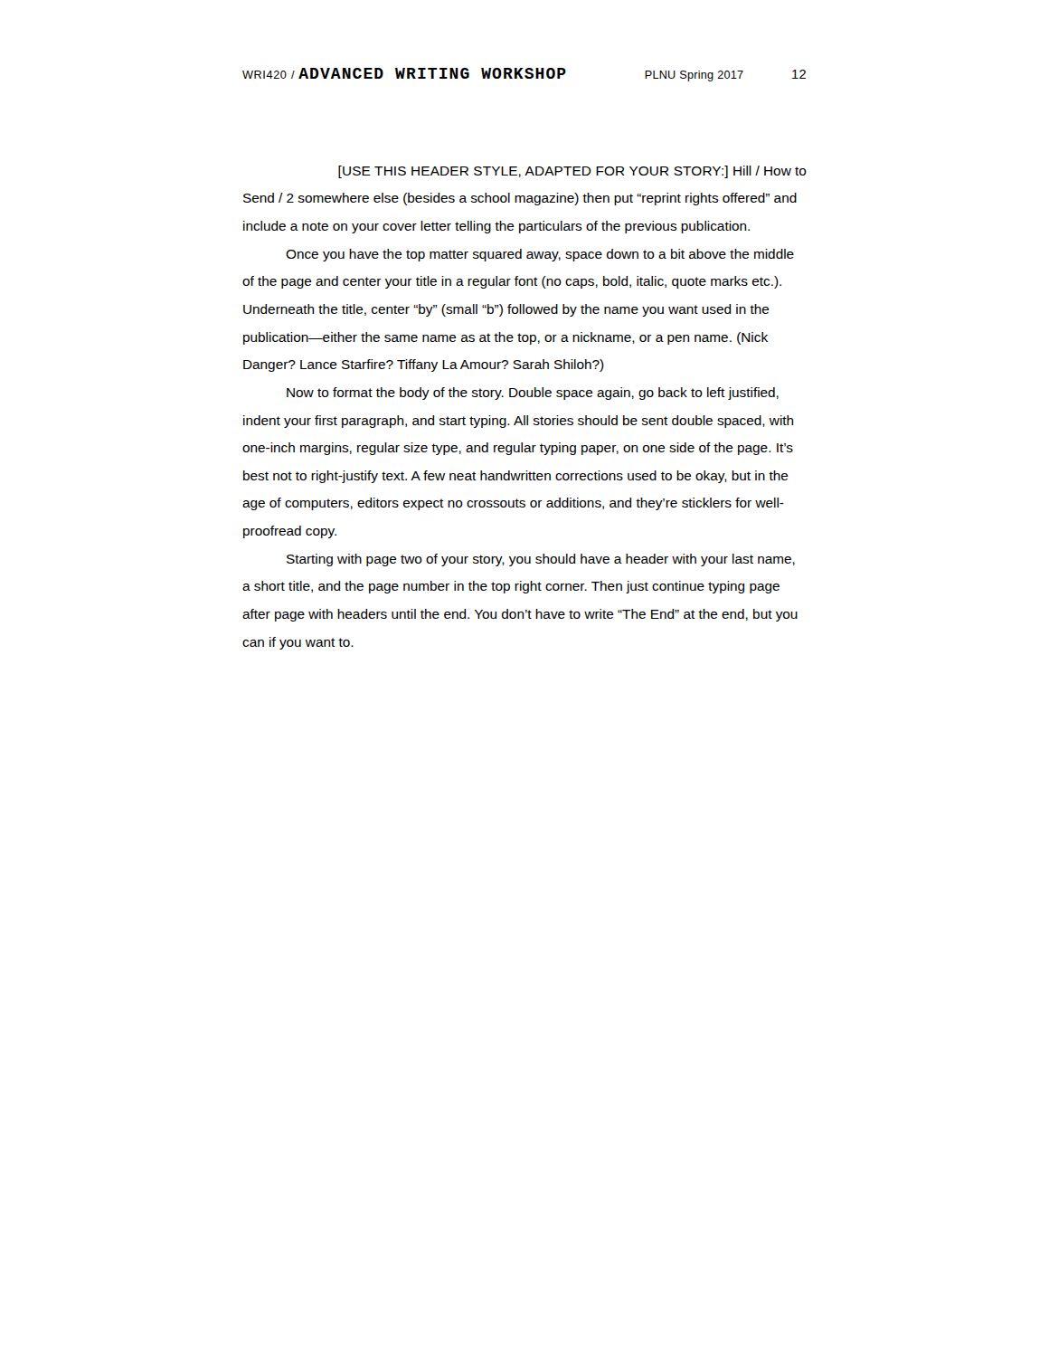WRI420 / Advanced Writing Workshop PLNU Spring 2017 12
[USE THIS HEADER STYLE, ADAPTED FOR YOUR STORY:] Hill / How to Send / 2 somewhere else (besides a school magazine) then put “reprint rights offered” and include a note on your cover letter telling the particulars of the previous publication.
Once you have the top matter squared away, space down to a bit above the middle of the page and center your title in a regular font (no caps, bold, italic, quote marks etc.). Underneath the title, center “by” (small “b”) followed by the name you want used in the publication—either the same name as at the top, or a nickname, or a pen name. (Nick Danger? Lance Starfire? Tiffany La Amour? Sarah Shiloh?)
Now to format the body of the story. Double space again, go back to left justified, indent your first paragraph, and start typing. All stories should be sent double spaced, with one-inch margins, regular size type, and regular typing paper, on one side of the page. It’s best not to right-justify text. A few neat handwritten corrections used to be okay, but in the age of computers, editors expect no crossouts or additions, and they’re sticklers for well-proofread copy.
Starting with page two of your story, you should have a header with your last name, a short title, and the page number in the top right corner. Then just continue typing page after page with headers until the end. You don’t have to write “The End” at the end, but you can if you want to.